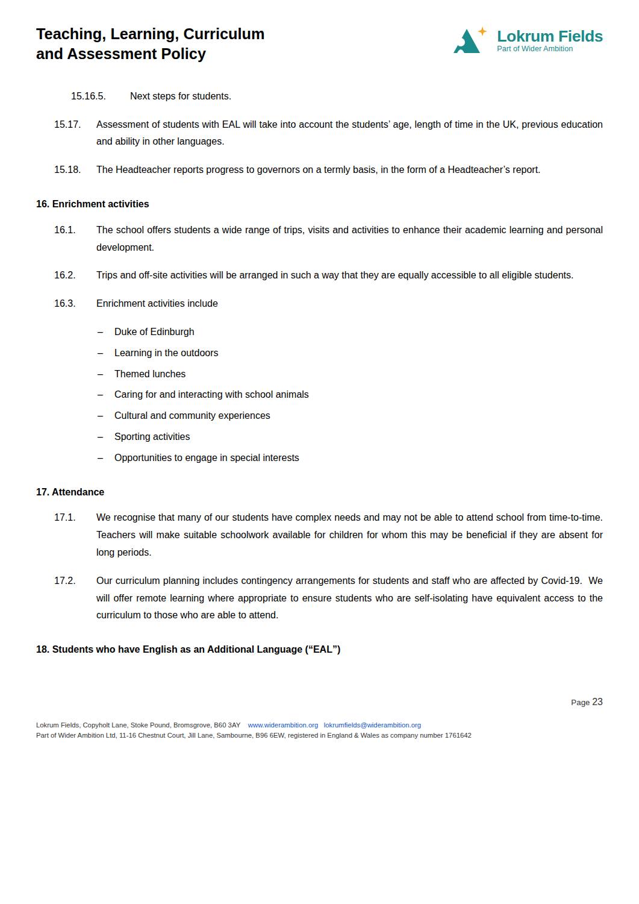Teaching, Learning, Curriculum
and Assessment Policy
Lokrum Fields
Part of Wider Ambition
15.16.5.
Next steps for students.
15.17.
Assessment of students with EAL will take into account the students’ age, length of time in the UK, previous education and ability in other languages.
15.18.
The Headteacher reports progress to governors on a termly basis, in the form of a Headteacher’s report.
16. Enrichment activities
16.1.
The school offers students a wide range of trips, visits and activities to enhance their academic learning and personal development.
16.2.
Trips and off-site activities will be arranged in such a way that they are equally accessible to all eligible students.
16.3.
Enrichment activities include
Duke of Edinburgh
Learning in the outdoors
Themed lunches
Caring for and interacting with school animals
Cultural and community experiences
Sporting activities
Opportunities to engage in special interests
17. Attendance
17.1.
We recognise that many of our students have complex needs and may not be able to attend school from time-to-time. Teachers will make suitable schoolwork available for children for whom this may be beneficial if they are absent for long periods.
17.2.
Our curriculum planning includes contingency arrangements for students and staff who are affected by Covid-19. We will offer remote learning where appropriate to ensure students who are self-isolating have equivalent access to the curriculum to those who are able to attend.
18. Students who have English as an Additional Language (“EAL”)
Page 23
Lokrum Fields, Copyholt Lane, Stoke Pound, Bromsgrove, B60 3AY www.widerambition.org lokrumfields@widerambition.org
Part of Wider Ambition Ltd, 11-16 Chestnut Court, Jill Lane, Sambourne, B96 6EW, registered in England & Wales as company number 1761642